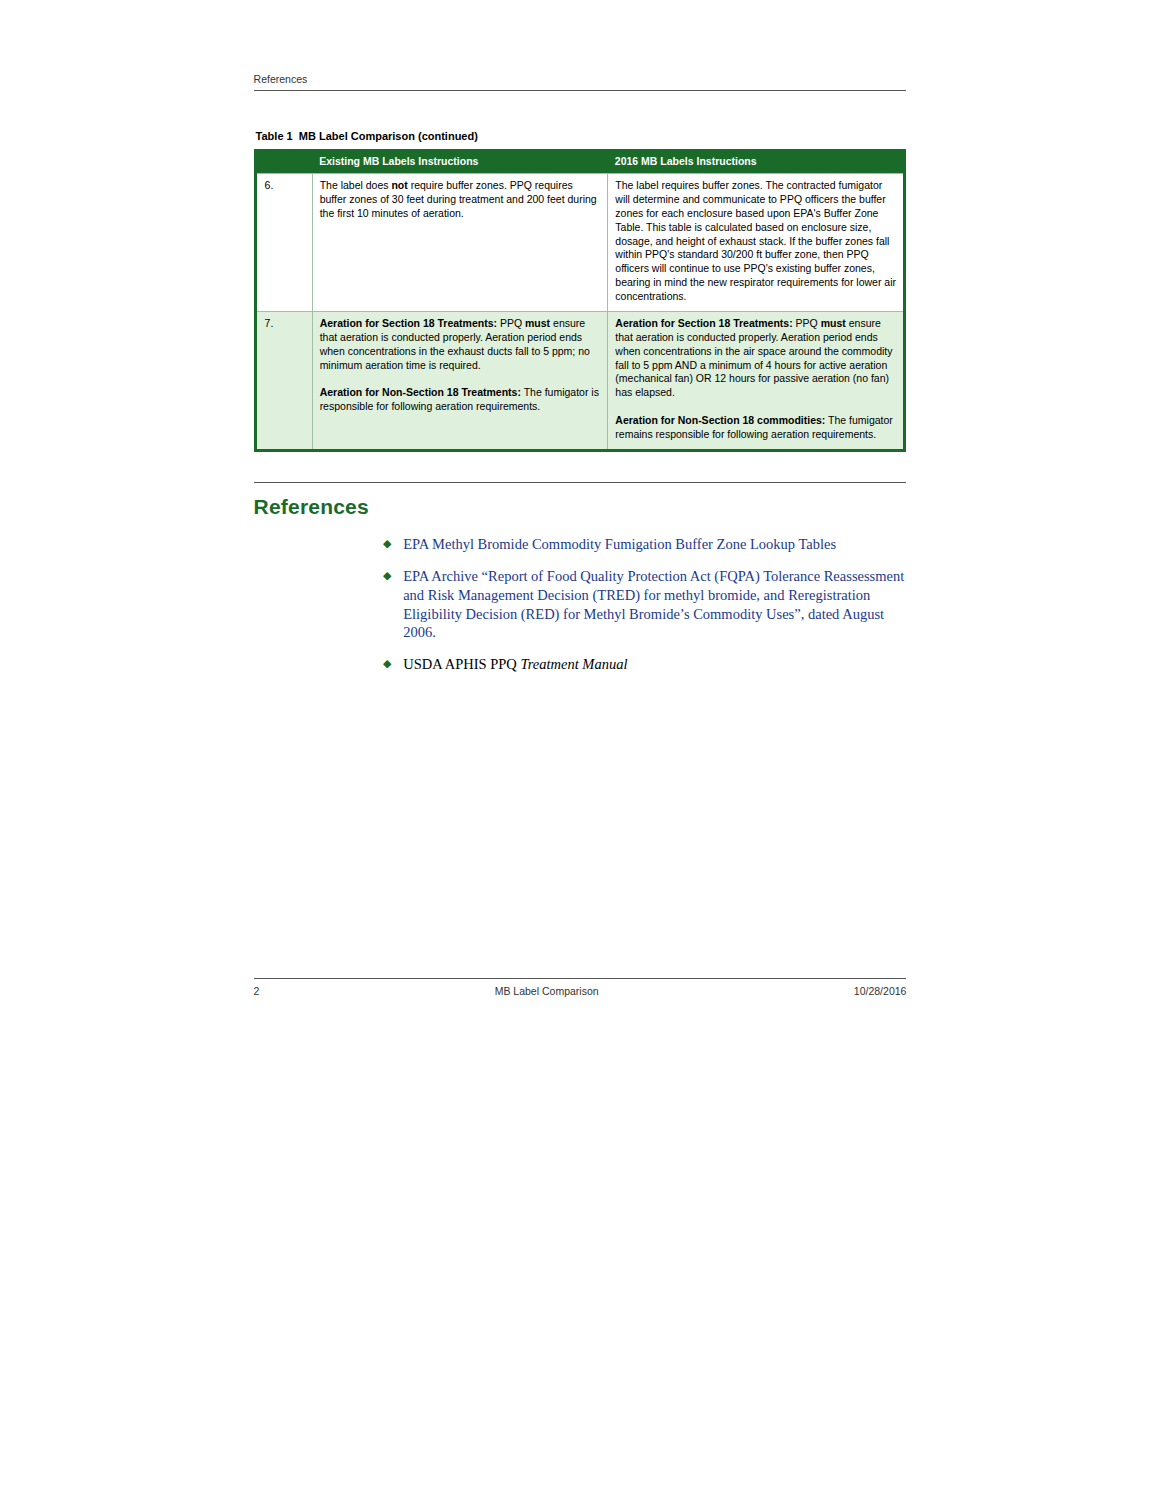References
Table 1 MB Label Comparison (continued)
| | Existing MB Labels Instructions | 2016 MB Labels Instructions |
| --- | --- | --- |
| 6. | The label does not require buffer zones. PPQ requires buffer zones of 30 feet during treatment and 200 feet during the first 10 minutes of aeration. | The label requires buffer zones. The contracted fumigator will determine and communicate to PPQ officers the buffer zones for each enclosure based upon EPA's Buffer Zone Table. This table is calculated based on enclosure size, dosage, and height of exhaust stack. If the buffer zones fall within PPQ's standard 30/200 ft buffer zone, then PPQ officers will continue to use PPQ's existing buffer zones, bearing in mind the new respirator requirements for lower air concentrations. |
| 7. | Aeration for Section 18 Treatments: PPQ must ensure that aeration is conducted properly. Aeration period ends when concentrations in the exhaust ducts fall to 5 ppm; no minimum aeration time is required. Aeration for Non-Section 18 Treatments: The fumigator is responsible for following aeration requirements. | Aeration for Section 18 Treatments: PPQ must ensure that aeration is conducted properly. Aeration period ends when concentrations in the air space around the commodity fall to 5 ppm AND a minimum of 4 hours for active aeration (mechanical fan) OR 12 hours for passive aeration (no fan) has elapsed. Aeration for Non-Section 18 commodities: The fumigator remains responsible for following aeration requirements. |
References
◆ EPA Methyl Bromide Commodity Fumigation Buffer Zone Lookup Tables
◆ EPA Archive “Report of Food Quality Protection Act (FQPA) Tolerance Reassessment and Risk Management Decision (TRED) for methyl bromide, and Reregistration Eligibility Decision (RED) for Methyl Bromide’s Commodity Uses”, dated August 2006.
◆ USDA APHIS PPQ Treatment Manual
2 MB Label Comparison 10/28/2016